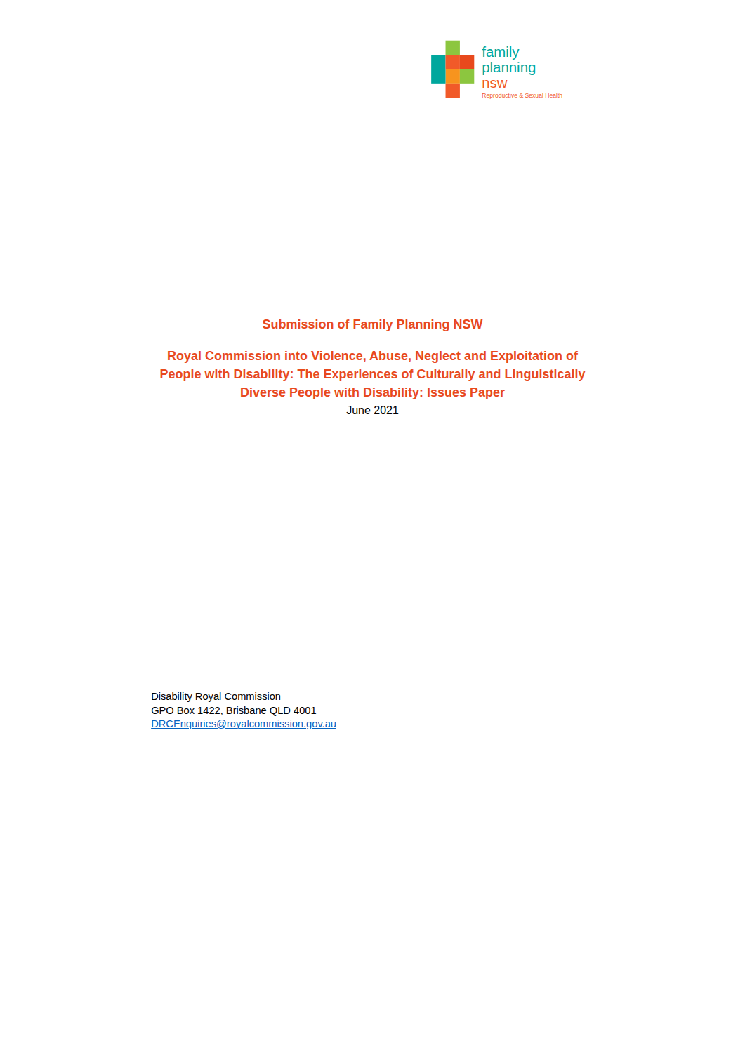family planning nsw Reproductive & Sexual Health
Submission of Family Planning NSW
Royal Commission into Violence, Abuse, Neglect and Exploitation of People with Disability: The Experiences of Culturally and Linguistically Diverse People with Disability: Issues Paper
June 2021
Disability Royal Commission
GPO Box 1422, Brisbane QLD 4001
DRCEnquiries@royalcommission.gov.au